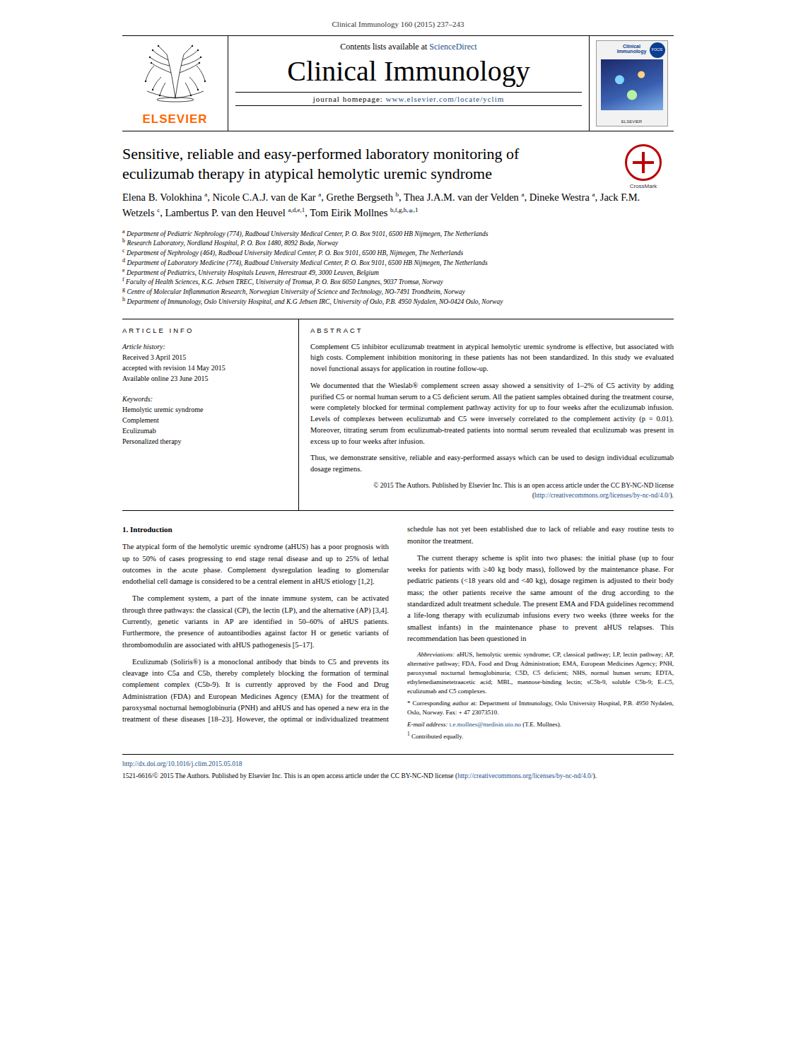Clinical Immunology 160 (2015) 237–243
ELSEVIER
Contents lists available at ScienceDirect
Clinical Immunology
journal homepage: www.elsevier.com/locate/yclim
Clinical
Immunology
FOCIS
ELSEVIER
CrossMark
Sensitive, reliable and easy-performed laboratory monitoring of eculizumab therapy in atypical hemolytic uremic syndrome
Elena B. Volokhina a, Nicole C.A.J. van de Kar a, Grethe Bergseth b, Thea J.A.M. van der Velden a, Dineke Westra a, Jack F.M. Wetzels c, Lambertus P. van den Heuvel a,d,e,1, Tom Eirik Mollnes b,f,g,h,*,1
a Department of Pediatric Nephrology (774), Radboud University Medical Center, P. O. Box 9101, 6500 HB Nijmegen, The Netherlands
b Research Laboratory, Nordland Hospital, P. O. Box 1480, 8092 Bodø, Norway
c Department of Nephrology (464), Radboud University Medical Center, P. O. Box 9101, 6500 HB, Nijmegen, The Netherlands
d Department of Laboratory Medicine (774), Radboud University Medical Center, P. O. Box 9101, 6500 HB Nijmegen, The Netherlands
e Department of Pediatrics, University Hospitals Leuven, Herestraat 49, 3000 Leuven, Belgium
f Faculty of Health Sciences, K.G. Jebsen TREC, University of Tromsø, P. O. Box 6050 Langnes, 9037 Tromsø, Norway
g Centre of Molecular Inflammation Research, Norwegian University of Science and Technology, NO-7491 Trondheim, Norway
h Department of Immunology, Oslo University Hospital, and K.G Jebsen IRC, University of Oslo, P.B. 4950 Nydalen, NO-0424 Oslo, Norway
Article info
Article history:
Received 3 April 2015
accepted with revision 14 May 2015
Available online 23 June 2015
Keywords:
Hemolytic uremic syndrome
Complement
Eculizumab
Personalized therapy
Abstract
Complement C5 inhibitor eculizumab treatment in atypical hemolytic uremic syndrome is effective, but associated with high costs. Complement inhibition monitoring in these patients has not been standardized. In this study we evaluated novel functional assays for application in routine follow-up.
We documented that the Wieslab® complement screen assay showed a sensitivity of 1–2% of C5 activity by adding purified C5 or normal human serum to a C5 deficient serum. All the patient samples obtained during the treatment course, were completely blocked for terminal complement pathway activity for up to four weeks after the eculizumab infusion. Levels of complexes between eculizumab and C5 were inversely correlated to the complement activity (p = 0.01). Moreover, titrating serum from eculizumab-treated patients into normal serum revealed that eculizumab was present in excess up to four weeks after infusion.
Thus, we demonstrate sensitive, reliable and easy-performed assays which can be used to design individual eculizumab dosage regimens.
© 2015 The Authors. Published by Elsevier Inc. This is an open access article under the CC BY-NC-ND license (http://creativecommons.org/licenses/by-nc-nd/4.0/).
1. Introduction
The atypical form of the hemolytic uremic syndrome (aHUS) has a poor prognosis with up to 50% of cases progressing to end stage renal disease and up to 25% of lethal outcomes in the acute phase. Complement dysregulation leading to glomerular endothelial cell damage is considered to be a central element in aHUS etiology [1,2].
The complement system, a part of the innate immune system, can be activated through three pathways: the classical (CP), the lectin (LP), and the alternative (AP) [3,4]. Currently, genetic variants in AP are identified in 50–60% of aHUS patients. Furthermore, the presence of autoantibodies against factor H or genetic variants of thrombomodulin are associated with aHUS pathogenesis [5–17].
Eculizumab (Soliris®) is a monoclonal antibody that binds to C5 and prevents its cleavage into C5a and C5b, thereby completely blocking the formation of terminal complement complex (C5b-9). It is currently approved by the Food and Drug Administration (FDA) and European Medicines Agency (EMA) for the treatment of paroxysmal nocturnal hemoglobinuria (PNH) and aHUS and has opened a new era in the treatment of these diseases [18–23]. However, the optimal or individualized treatment schedule has not yet been established due to lack of reliable and easy routine tests to monitor the treatment.
The current therapy scheme is split into two phases: the initial phase (up to four weeks for patients with ≥40 kg body mass), followed by the maintenance phase. For pediatric patients (<18 years old and <40 kg), dosage regimen is adjusted to their body mass; the other patients receive the same amount of the drug according to the standardized adult treatment schedule. The present EMA and FDA guidelines recommend a life-long therapy with eculizumab infusions every two weeks (three weeks for the smallest infants) in the maintenance phase to prevent aHUS relapses. This recommendation has been questioned in
Abbreviations: aHUS, hemolytic uremic syndrome; CP, classical pathway; LP, lectin pathway; AP, alternative pathway; FDA, Food and Drug Administration; EMA, European Medicines Agency; PNH, paroxysmal nocturnal hemoglobinuria; C5D, C5 deficient; NHS, normal human serum; EDTA, ethylenediaminetetraacetic acid; MBL, mannose-binding lectin; sC5b-9, soluble C5b-9; E–C5, eculizumab and C5 complexes.
* Corresponding author at: Department of Immunology, Oslo University Hospital, P.B. 4950 Nydalen, Oslo, Norway. Fax: + 47 23073510.
E-mail address: t.e.mollnes@medisin.uio.no (T.E. Mollnes).
1 Contributed equally.
http://dx.doi.org/10.1016/j.clim.2015.05.018
1521-6616/© 2015 The Authors. Published by Elsevier Inc. This is an open access article under the CC BY-NC-ND license (http://creativecommons.org/licenses/by-nc-nd/4.0/).